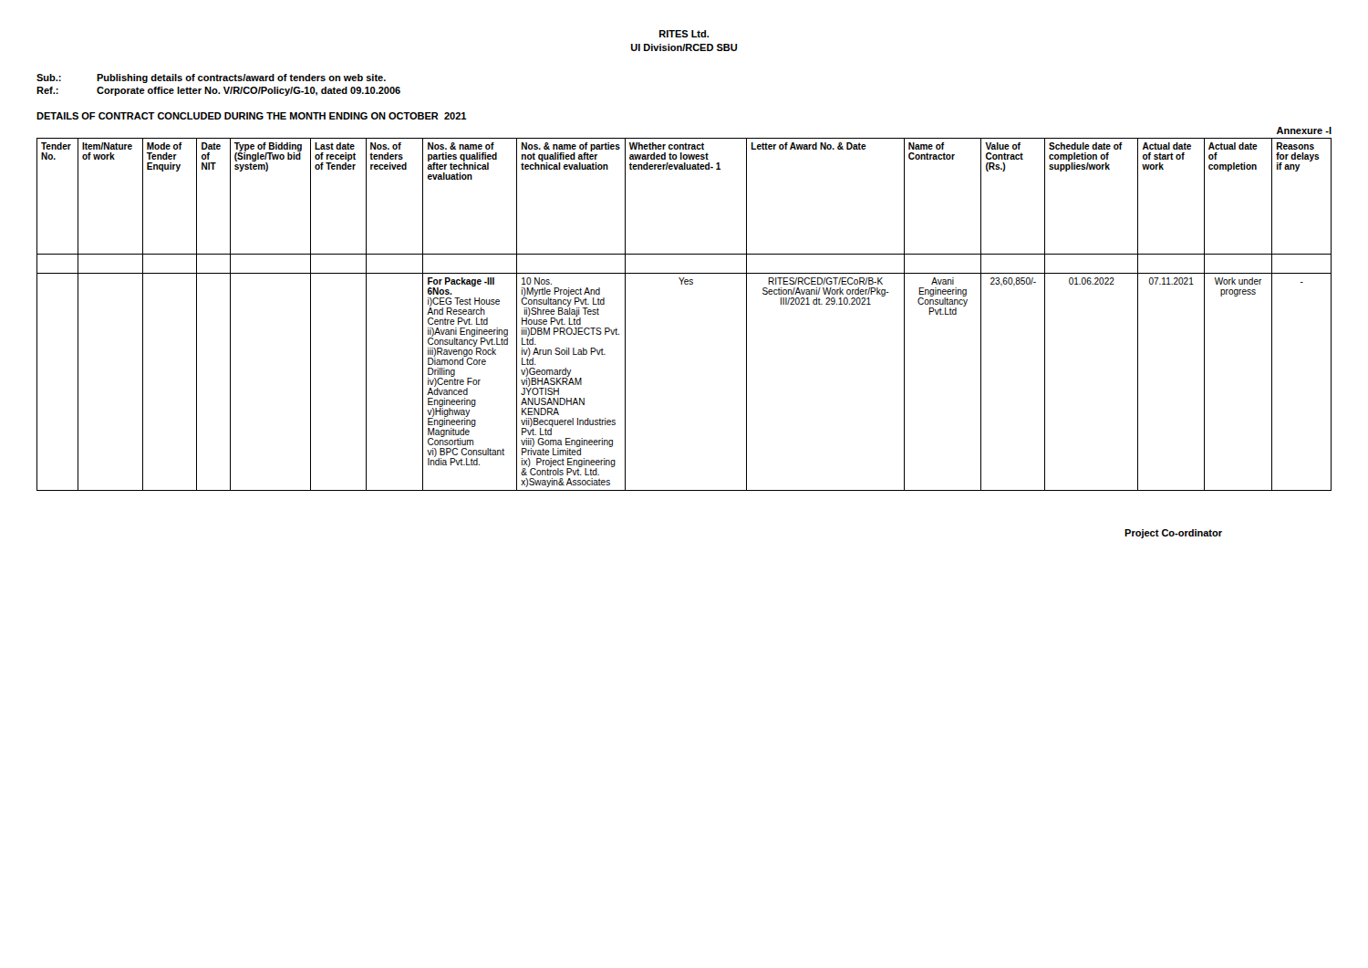RITES Ltd.
UI Division/RCED SBU
| Sub.: | Publishing details of contracts/award of tenders on web site. |
| Ref.: | Corporate office letter No. V/R/CO/Policy/G-10, dated 09.10.2006 |
DETAILS OF CONTRACT CONCLUDED DURING THE MONTH ENDING ON OCTOBER 2021
Annexure -I
| Tender No. | Item/Nature of work | Mode of Tender Enquiry | Date of NIT | Type of Bidding (Single/Two bid system) | Last date of receipt of Tender | Nos. of tenders received | Nos. & name of parties qualified after technical evaluation | Nos. & name of parties not qualified after technical evaluation | Whether contract awarded to lowest tenderer/evaluated- 1 | Letter of Award No. & Date | Name of Contractor | Value of Contract (Rs.) | Schedule date of completion of supplies/work | Actual date of start of work | Actual date of completion | Reasons for delays if any |
| --- | --- | --- | --- | --- | --- | --- | --- | --- | --- | --- | --- | --- | --- | --- | --- | --- |
| | | | | | | | For Package -III 6Nos. i)CEG Test House And Research Centre Pvt. Ltd ii)Avani Engineering Consultancy Pvt.Ltd iii)Ravengo Rock Diamond Core Drilling iv)Centre For Advanced Engineering v)Highway Engineering Magnitude Consortium vi) BPC Consultant India Pvt.Ltd. | 10 Nos. i)Myrtle Project And Consultancy Pvt. Ltd ii)Shree Balaji Test House Pvt. Ltd iii)DBM PROJECTS Pvt. Ltd. iv) Arun Soil Lab Pvt. Ltd. v)Geomardy vi)BHASKRAM JYOTISH ANUSANDHAN KENDRA vii)Becquerel Industries Pvt. Ltd viii) Goma Engineering Private Limited ix) Project Engineering & Controls Pvt. Ltd. x)Swayin& Associates | Yes | RITES/RCED/GT/ECoR/B-K Section/Avani/ Work order/Pkg-III/2021 dt. 29.10.2021 | Avani Engineering Consultancy Pvt.Ltd | 23,60,850/- | 01.06.2022 | 07.11.2021 | Work under progress | - |
Project Co-ordinator